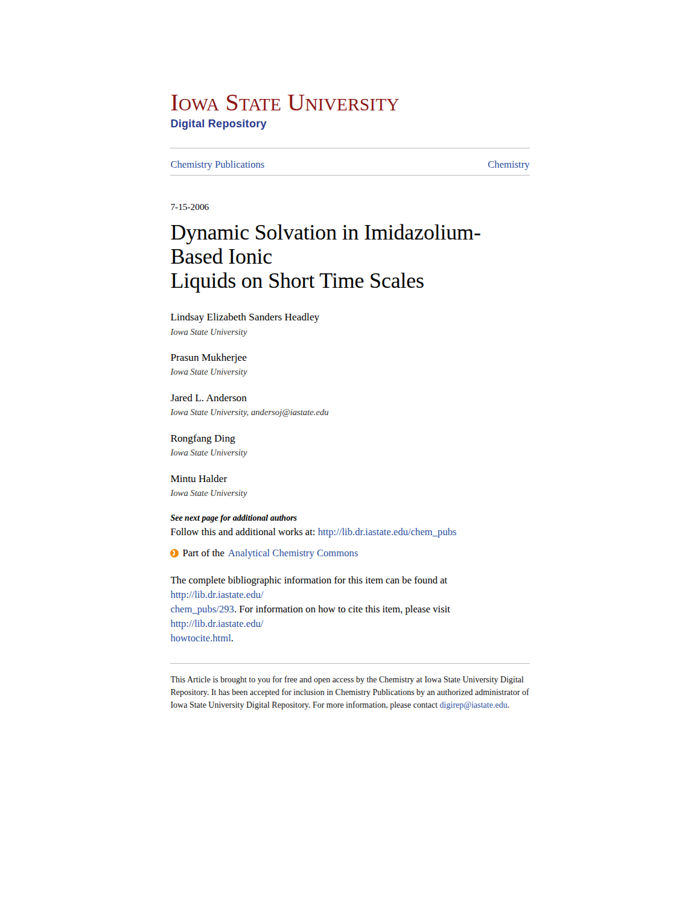IOWA STATE UNIVERSITY
Digital Repository
Chemistry Publications
Chemistry
7-15-2006
Dynamic Solvation in Imidazolium-Based Ionic
Liquids on Short Time Scales
Lindsay Elizabeth Sanders Headley
Iowa State University
Prasun Mukherjee
Iowa State University
Jared L. Anderson
Iowa State University, andersoj@iastate.edu
Rongfang Ding
Iowa State University
Mintu Halder
Iowa State University
See next page for additional authors
Follow this and additional works at: http://lib.dr.iastate.edu/chem_pubs
Part of the Analytical Chemistry Commons
The complete bibliographic information for this item can be found at http://lib.dr.iastate.edu/
chem_pubs/293. For information on how to cite this item, please visit http://lib.dr.iastate.edu/
howtocite.html.
This Article is brought to you for free and open access by the Chemistry at Iowa State University Digital Repository. It has been accepted for inclusion in Chemistry Publications by an authorized administrator of Iowa State University Digital Repository. For more information, please contact digirep@iastate.edu.